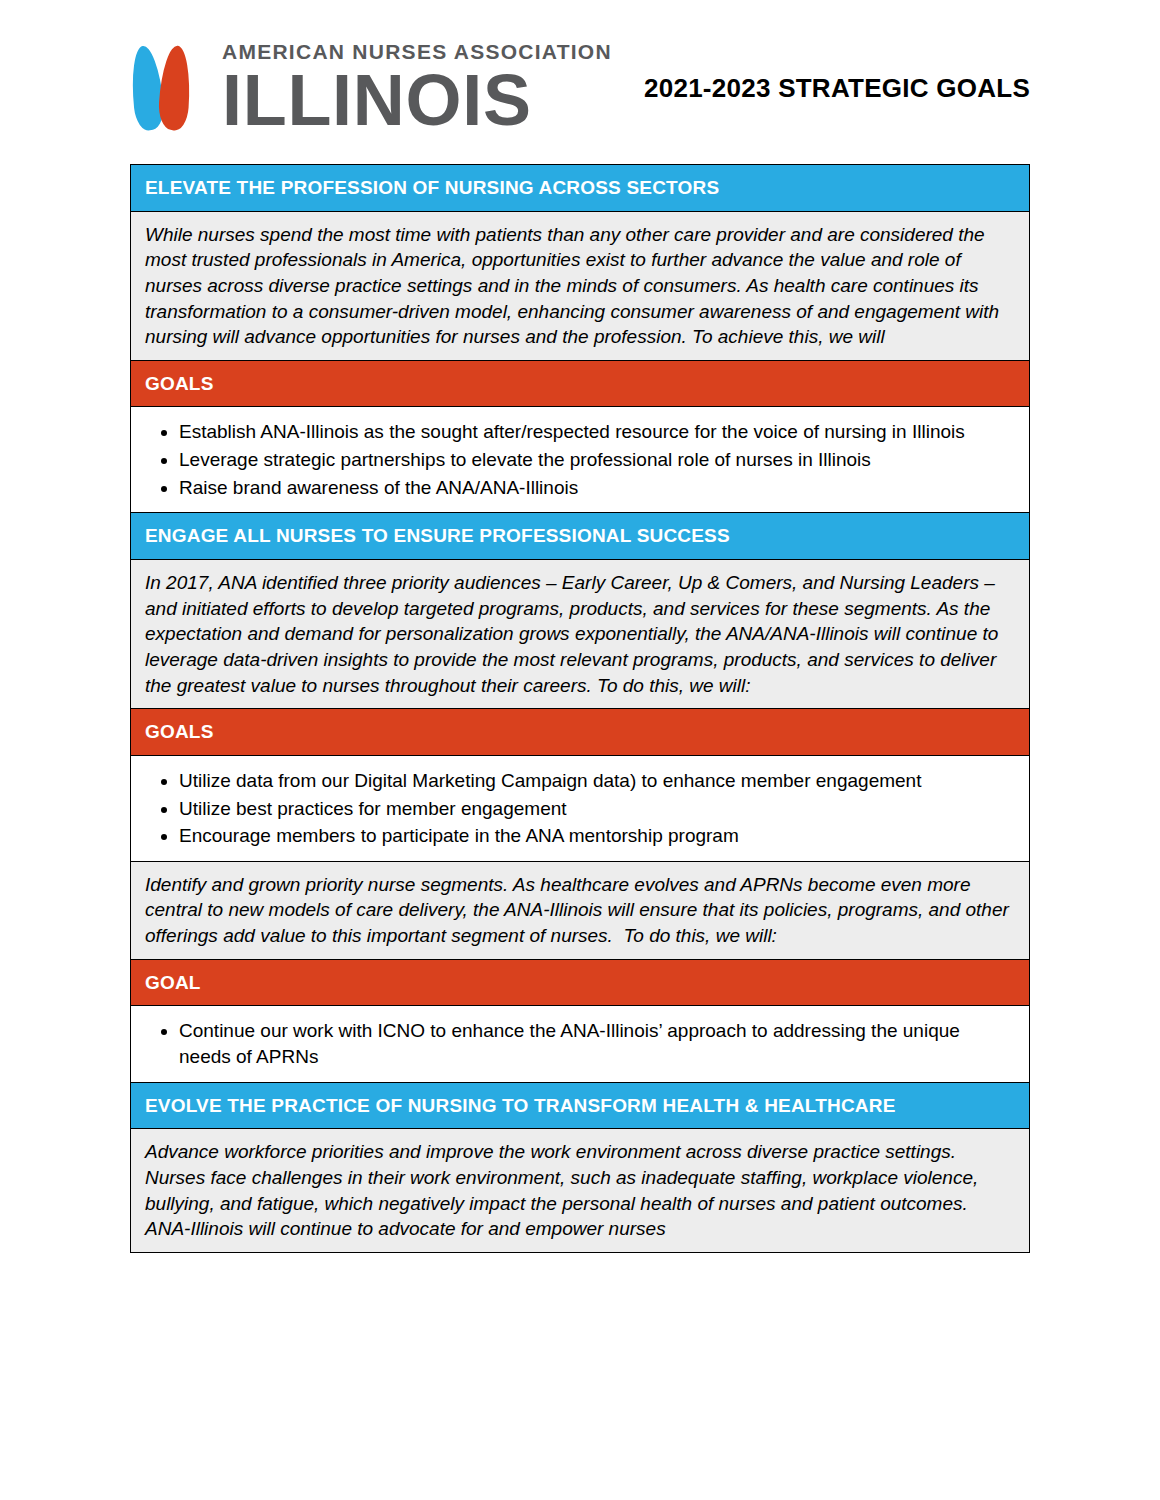AMERICAN NURSES ASSOCIATION
ILLINOIS
2021-2023 STRATEGIC GOALS
| ELEVATE THE PROFESSION OF NURSING ACROSS SECTORS |
| While nurses spend the most time with patients than any other care provider and are considered the most trusted professionals in America, opportunities exist to further advance the value and role of nurses across diverse practice settings and in the minds of consumers. As health care continues its transformation to a consumer-driven model, enhancing consumer awareness of and engagement with nursing will advance opportunities for nurses and the profession. To achieve this, we will |
| GOALS |
| Establish ANA-Illinois as the sought after/respected resource for the voice of nursing in Illinois Leverage strategic partnerships to elevate the professional role of nurses in Illinois Raise brand awareness of the ANA/ANA-Illinois |
| ENGAGE ALL NURSES TO ENSURE PROFESSIONAL SUCCESS |
| In 2017, ANA identified three priority audiences – Early Career, Up & Comers, and Nursing Leaders – and initiated efforts to develop targeted programs, products, and services for these segments. As the expectation and demand for personalization grows exponentially, the ANA/ANA-Illinois will continue to leverage data-driven insights to provide the most relevant programs, products, and services to deliver the greatest value to nurses throughout their careers. To do this, we will: |
| GOALS |
| Utilize data from our Digital Marketing Campaign data) to enhance member engagement Utilize best practices for member engagement Encourage members to participate in the ANA mentorship program |
| Identify and grown priority nurse segments. As healthcare evolves and APRNs become even more central to new models of care delivery, the ANA-Illinois will ensure that its policies, programs, and other offerings add value to this important segment of nurses. To do this, we will: |
| GOAL |
| Continue our work with ICNO to enhance the ANA-Illinois’ approach to addressing the unique needs of APRNs |
| EVOLVE THE PRACTICE OF NURSING TO TRANSFORM HEALTH & HEALTHCARE |
| Advance workforce priorities and improve the work environment across diverse practice settings. Nurses face challenges in their work environment, such as inadequate staffing, workplace violence, bullying, and fatigue, which negatively impact the personal health of nurses and patient outcomes. ANA-Illinois will continue to advocate for and empower nurses |